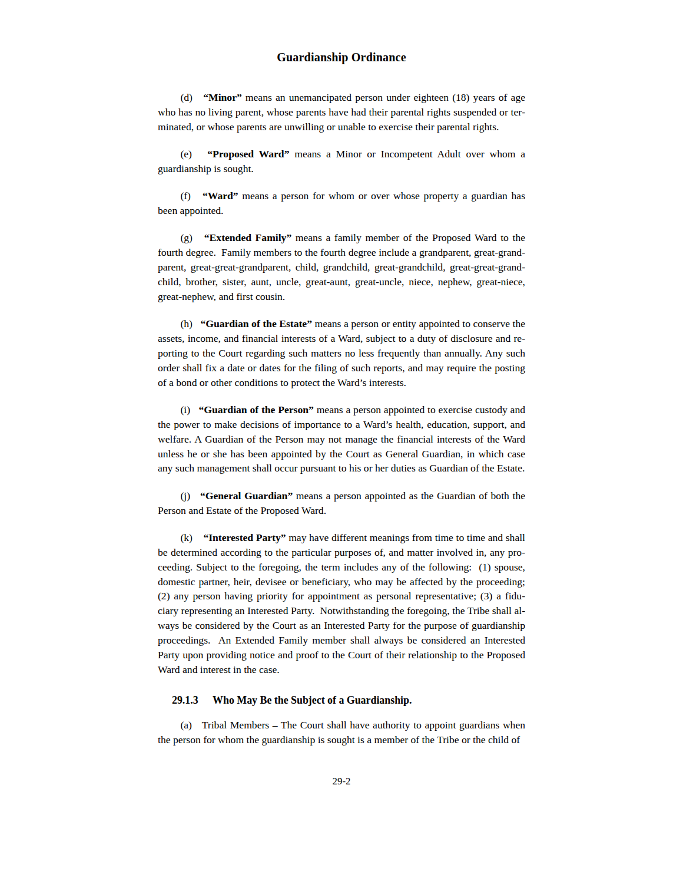Guardianship Ordinance
(d) “Minor” means an unemancipated person under eighteen (18) years of age who has no living parent, whose parents have had their parental rights suspended or terminated, or whose parents are unwilling or unable to exercise their parental rights.
(e) “Proposed Ward” means a Minor or Incompetent Adult over whom a guardianship is sought.
(f) “Ward” means a person for whom or over whose property a guardian has been appointed.
(g) “Extended Family” means a family member of the Proposed Ward to the fourth degree. Family members to the fourth degree include a grandparent, great-grandparent, great-great-grandparent, child, grandchild, great-grandchild, great-great-grandchild, brother, sister, aunt, uncle, great-aunt, great-uncle, niece, nephew, great-niece, great-nephew, and first cousin.
(h) “Guardian of the Estate” means a person or entity appointed to conserve the assets, income, and financial interests of a Ward, subject to a duty of disclosure and reporting to the Court regarding such matters no less frequently than annually. Any such order shall fix a date or dates for the filing of such reports, and may require the posting of a bond or other conditions to protect the Ward’s interests.
(i) “Guardian of the Person” means a person appointed to exercise custody and the power to make decisions of importance to a Ward’s health, education, support, and welfare. A Guardian of the Person may not manage the financial interests of the Ward unless he or she has been appointed by the Court as General Guardian, in which case any such management shall occur pursuant to his or her duties as Guardian of the Estate.
(j) “General Guardian” means a person appointed as the Guardian of both the Person and Estate of the Proposed Ward.
(k) “Interested Party” may have different meanings from time to time and shall be determined according to the particular purposes of, and matter involved in, any proceeding. Subject to the foregoing, the term includes any of the following: (1) spouse, domestic partner, heir, devisee or beneficiary, who may be affected by the proceeding; (2) any person having priority for appointment as personal representative; (3) a fiduciary representing an Interested Party. Notwithstanding the foregoing, the Tribe shall always be considered by the Court as an Interested Party for the purpose of guardianship proceedings. An Extended Family member shall always be considered an Interested Party upon providing notice and proof to the Court of their relationship to the Proposed Ward and interest in the case.
29.1.3 Who May Be the Subject of a Guardianship.
(a) Tribal Members – The Court shall have authority to appoint guardians when the person for whom the guardianship is sought is a member of the Tribe or the child of
29-2